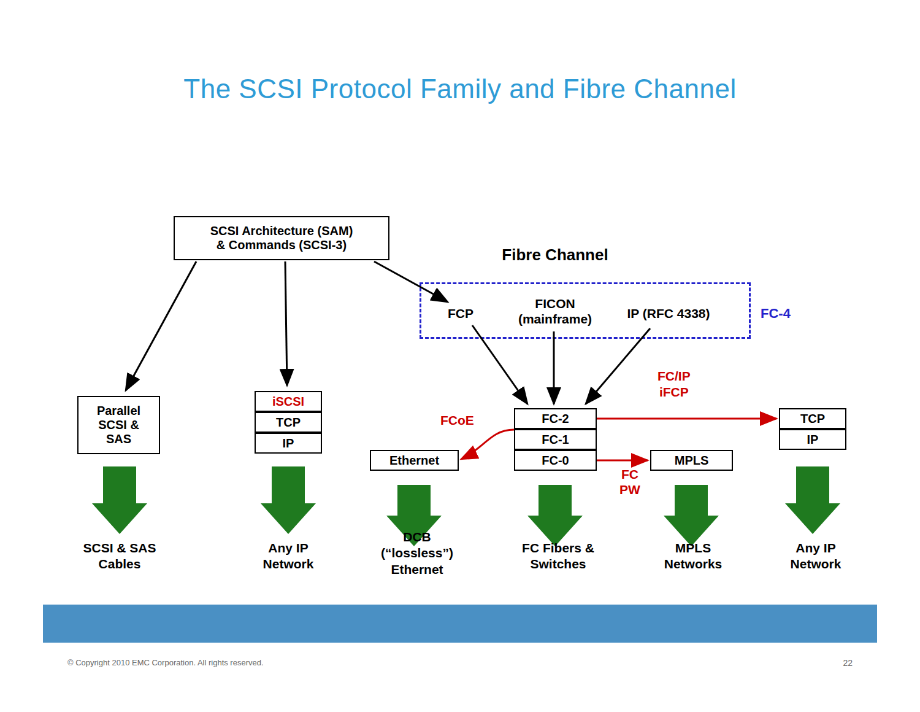The SCSI Protocol Family and Fibre Channel
SCSI Architecture (SAM)
& Commands (SCSI-3)
Fibre Channel
FC-4
FCP
FICON
(mainframe)
IP (RFC 4338)
Parallel
SCSI &
SAS
iSCSI
TCP
IP
Ethernet
FC-2
FC-1
FC-0
MPLS
TCP
IP
FCoE
FC/IP
iFCP
FC
PW
SCSI & SAS
Cables
Any IP
Network
DCB
(“lossless”)
Ethernet
FC Fibers &
Switches
MPLS
Networks
Any IP
Network
© Copyright 2010 EMC Corporation. All rights reserved.
22